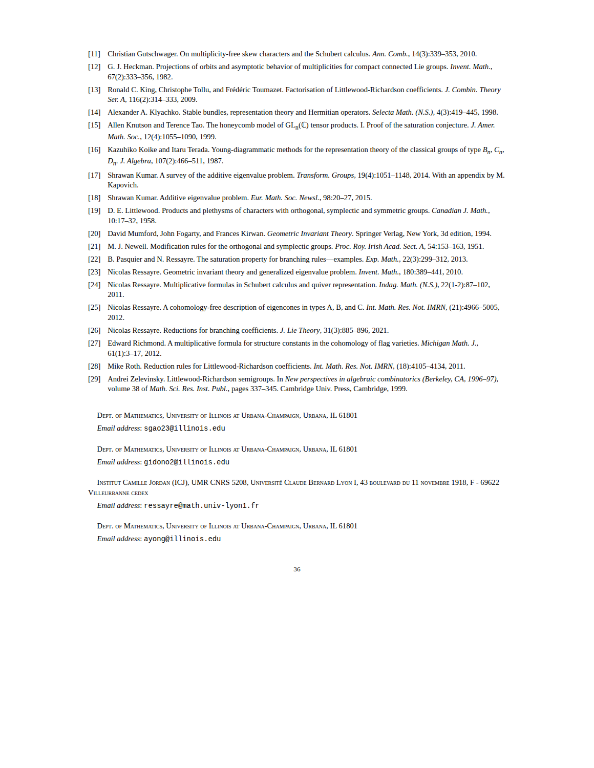[11] Christian Gutschwager. On multiplicity-free skew characters and the Schubert calculus. Ann. Comb., 14(3):339–353, 2010.
[12] G. J. Heckman. Projections of orbits and asymptotic behavior of multiplicities for compact connected Lie groups. Invent. Math., 67(2):333–356, 1982.
[13] Ronald C. King, Christophe Tollu, and Frédéric Toumazet. Factorisation of Littlewood-Richardson coefficients. J. Combin. Theory Ser. A, 116(2):314–333, 2009.
[14] Alexander A. Klyachko. Stable bundles, representation theory and Hermitian operators. Selecta Math. (N.S.), 4(3):419–445, 1998.
[15] Allen Knutson and Terence Tao. The honeycomb model of GLn(ℂ) tensor products. I. Proof of the saturation conjecture. J. Amer. Math. Soc., 12(4):1055–1090, 1999.
[16] Kazuhiko Koike and Itaru Terada. Young-diagrammatic methods for the representation theory of the classical groups of type Bn, Cn, Dn. J. Algebra, 107(2):466–511, 1987.
[17] Shrawan Kumar. A survey of the additive eigenvalue problem. Transform. Groups, 19(4):1051–1148, 2014. With an appendix by M. Kapovich.
[18] Shrawan Kumar. Additive eigenvalue problem. Eur. Math. Soc. Newsl., 98:20–27, 2015.
[19] D. E. Littlewood. Products and plethysms of characters with orthogonal, symplectic and symmetric groups. Canadian J. Math., 10:17–32, 1958.
[20] David Mumford, John Fogarty, and Frances Kirwan. Geometric Invariant Theory. Springer Verlag, New York, 3d edition, 1994.
[21] M. J. Newell. Modification rules for the orthogonal and symplectic groups. Proc. Roy. Irish Acad. Sect. A, 54:153–163, 1951.
[22] B. Pasquier and N. Ressayre. The saturation property for branching rules—examples. Exp. Math., 22(3):299–312, 2013.
[23] Nicolas Ressayre. Geometric invariant theory and generalized eigenvalue problem. Invent. Math., 180:389–441, 2010.
[24] Nicolas Ressayre. Multiplicative formulas in Schubert calculus and quiver representation. Indag. Math. (N.S.), 22(1-2):87–102, 2011.
[25] Nicolas Ressayre. A cohomology-free description of eigencones in types A, B, and C. Int. Math. Res. Not. IMRN, (21):4966–5005, 2012.
[26] Nicolas Ressayre. Reductions for branching coefficients. J. Lie Theory, 31(3):885–896, 2021.
[27] Edward Richmond. A multiplicative formula for structure constants in the cohomology of flag varieties. Michigan Math. J., 61(1):3–17, 2012.
[28] Mike Roth. Reduction rules for Littlewood-Richardson coefficients. Int. Math. Res. Not. IMRN, (18):4105–4134, 2011.
[29] Andrei Zelevinsky. Littlewood-Richardson semigroups. In New perspectives in algebraic combinatorics (Berkeley, CA, 1996–97), volume 38 of Math. Sci. Res. Inst. Publ., pages 337–345. Cambridge Univ. Press, Cambridge, 1999.
Dept. of Mathematics, University of Illinois at Urbana-Champaign, Urbana, IL 61801
Email address: sgao23@illinois.edu
Dept. of Mathematics, University of Illinois at Urbana-Champaign, Urbana, IL 61801
Email address: gidono2@illinois.edu
Institut Camille Jordan (ICJ), UMR CNRS 5208, Université Claude Bernard Lyon I, 43 boulevard du 11 novembre 1918, F - 69622 Villeurbanne cedex
Email address: ressayre@math.univ-lyon1.fr
Dept. of Mathematics, University of Illinois at Urbana-Champaign, Urbana, IL 61801
Email address: ayong@illinois.edu
36